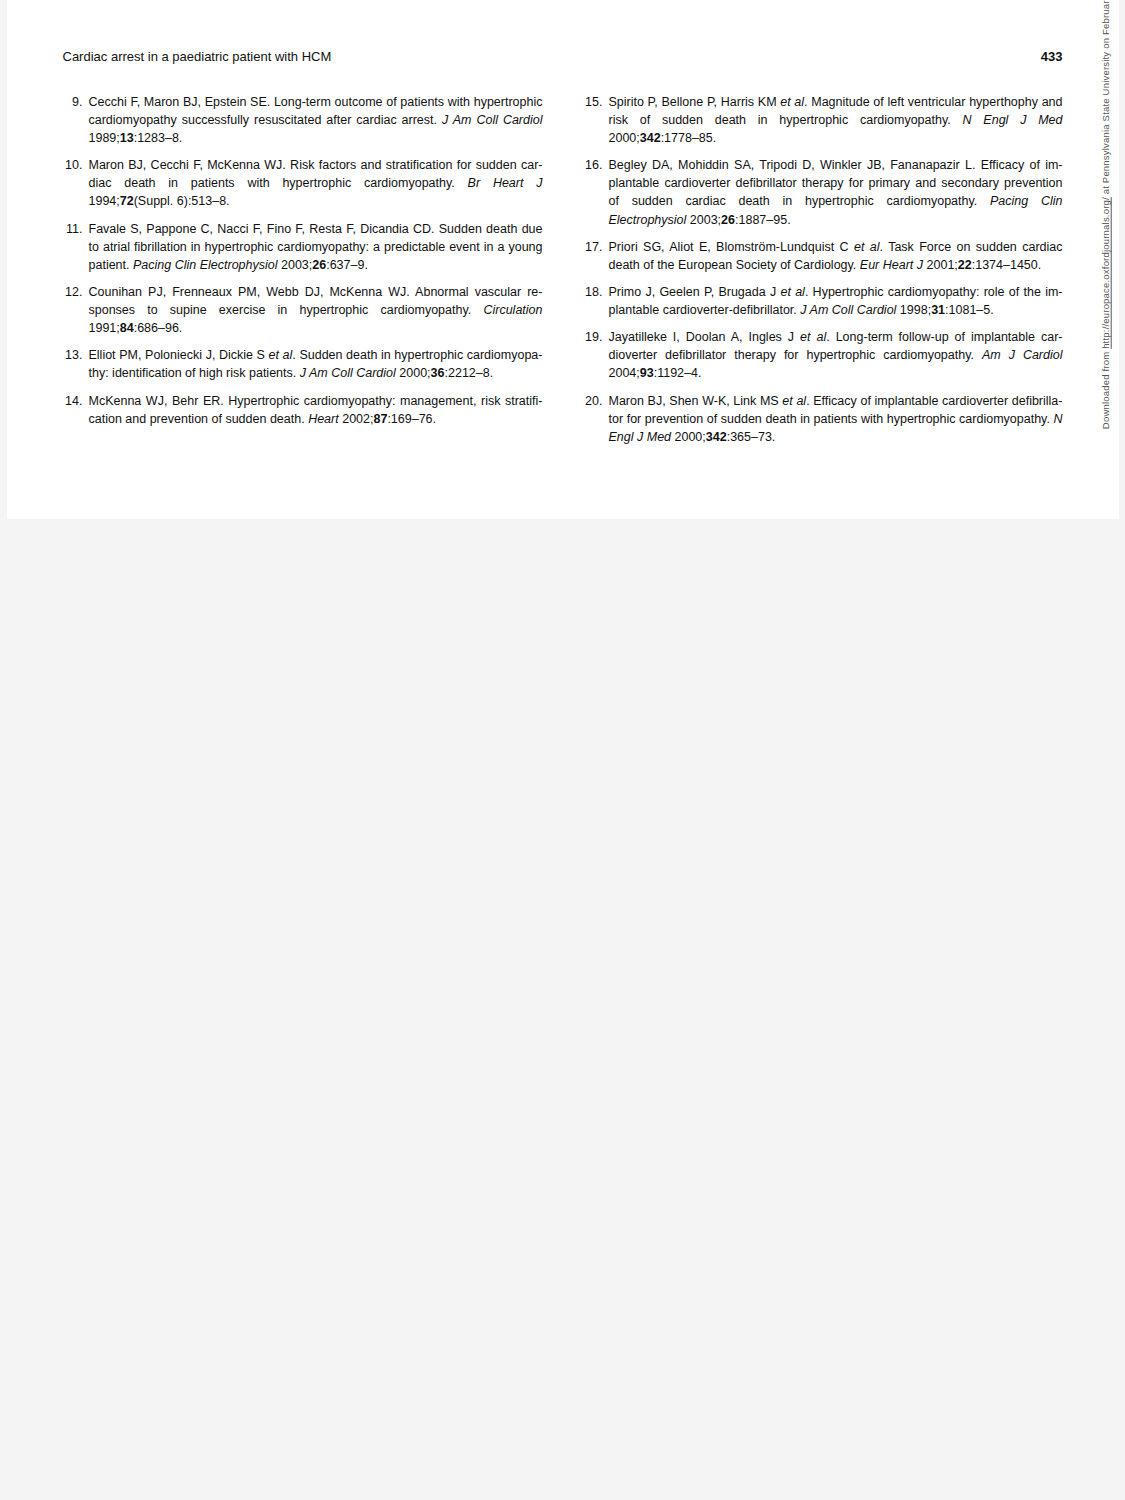Cardiac arrest in a paediatric patient with HCM 433
9 Cecchi F, Maron BJ, Epstein SE. Long-term outcome of patients with hypertrophic cardiomyopathy successfully resuscitated after cardiac arrest. J Am Coll Cardiol 1989;13:1283–8.
10 Maron BJ, Cecchi F, McKenna WJ. Risk factors and stratification for sudden cardiac death in patients with hypertrophic cardiomyopathy. Br Heart J 1994;72(Suppl. 6):513–8.
11 Favale S, Pappone C, Nacci F, Fino F, Resta F, Dicandia CD. Sudden death due to atrial fibrillation in hypertrophic cardiomyopathy: a predictable event in a young patient. Pacing Clin Electrophysiol 2003;26:637–9.
12 Counihan PJ, Frenneaux PM, Webb DJ, McKenna WJ. Abnormal vascular responses to supine exercise in hypertrophic cardiomyopathy. Circulation 1991;84:686–96.
13 Elliot PM, Poloniecki J, Dickie S et al. Sudden death in hypertrophic cardiomyopathy: identification of high risk patients. J Am Coll Cardiol 2000;36:2212–8.
14 McKenna WJ, Behr ER. Hypertrophic cardiomyopathy: management, risk stratification and prevention of sudden death. Heart 2002;87:169–76.
15 Spirito P, Bellone P, Harris KM et al. Magnitude of left ventricular hyperthophy and risk of sudden death in hypertrophic cardiomyopathy. N Engl J Med 2000;342:1778–85.
16 Begley DA, Mohiddin SA, Tripodi D, Winkler JB, Fananapazir L. Efficacy of implantable cardioverter defibrillator therapy for primary and secondary prevention of sudden cardiac death in hypertrophic cardiomyopathy. Pacing Clin Electrophysiol 2003;26:1887–95.
17 Priori SG, Aliot E, Blomström-Lundquist C et al. Task Force on sudden cardiac death of the European Society of Cardiology. Eur Heart J 2001;22:1374–1450.
18 Primo J, Geelen P, Brugada J et al. Hypertrophic cardiomyopathy: role of the implantable cardioverter-defibrillator. J Am Coll Cardiol 1998;31:1081–5.
19 Jayatilleke I, Doolan A, Ingles J et al. Long-term follow-up of implantable cardioverter defibrillator therapy for hypertrophic cardiomyopathy. Am J Cardiol 2004;93:1192–4.
20 Maron BJ, Shen W-K, Link MS et al. Efficacy of implantable cardioverter defibrillator for prevention of sudden death in patients with hypertrophic cardiomyopathy. N Engl J Med 2000;342:365–73.
Downloaded from http://europace.oxfordjournals.org/ at Pennsylvania State University on February 27, 2014